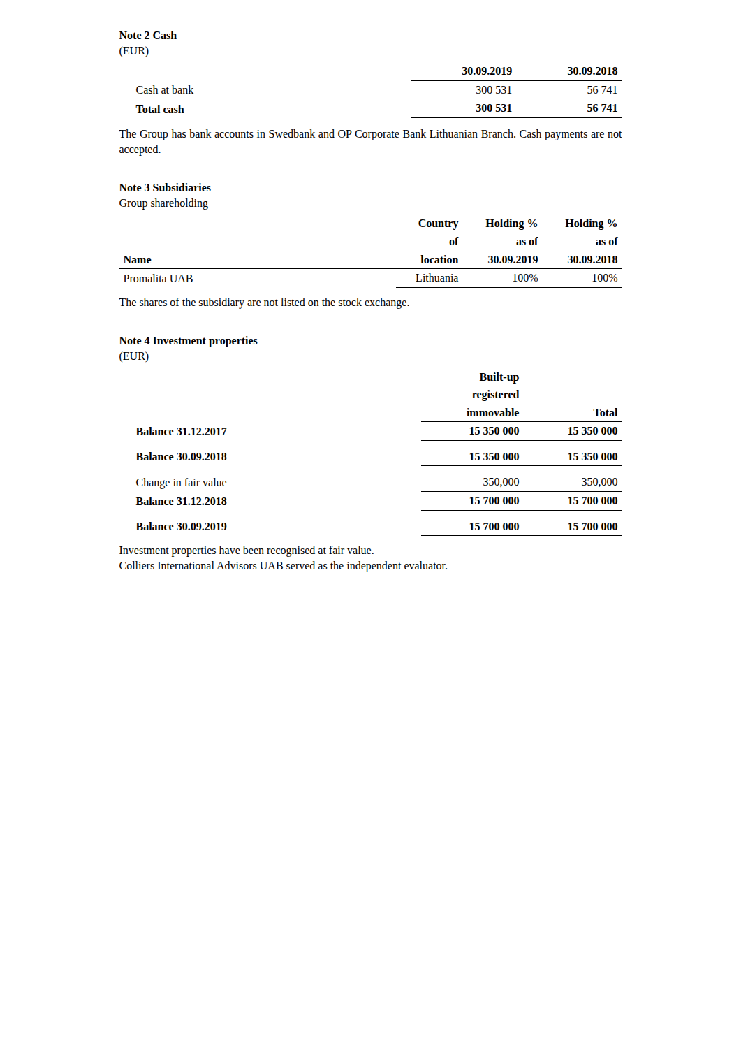Note 2 Cash
(EUR)
| | 30.09.2019 | 30.09.2018 |
| Cash at bank | 300 531 | 56 741 |
| Total cash | 300 531 | 56 741 |
The Group has bank accounts in Swedbank and OP Corporate Bank Lithuanian Branch. Cash payments are not accepted.
Note 3 Subsidiaries
Group shareholding
| | Country | Holding % | Holding % |
| | of | as of | as of |
| Name | location | 30.09.2019 | 30.09.2018 |
| Promalita UAB | Lithuania | 100% | 100% |
The shares of the subsidiary are not listed on the stock exchange.
Note 4 Investment properties
(EUR)
| | Built-up | |
| | registered | |
| | immovable | Total |
| Balance 31.12.2017 | 15 350 000 | 15 350 000 |
| Balance 30.09.2018 | 15 350 000 | 15 350 000 |
| Change in fair value | 350,000 | 350,000 |
| Balance 31.12.2018 | 15 700 000 | 15 700 000 |
| Balance 30.09.2019 | 15 700 000 | 15 700 000 |
Investment properties have been recognised at fair value.
Colliers International Advisors UAB served as the independent evaluator.